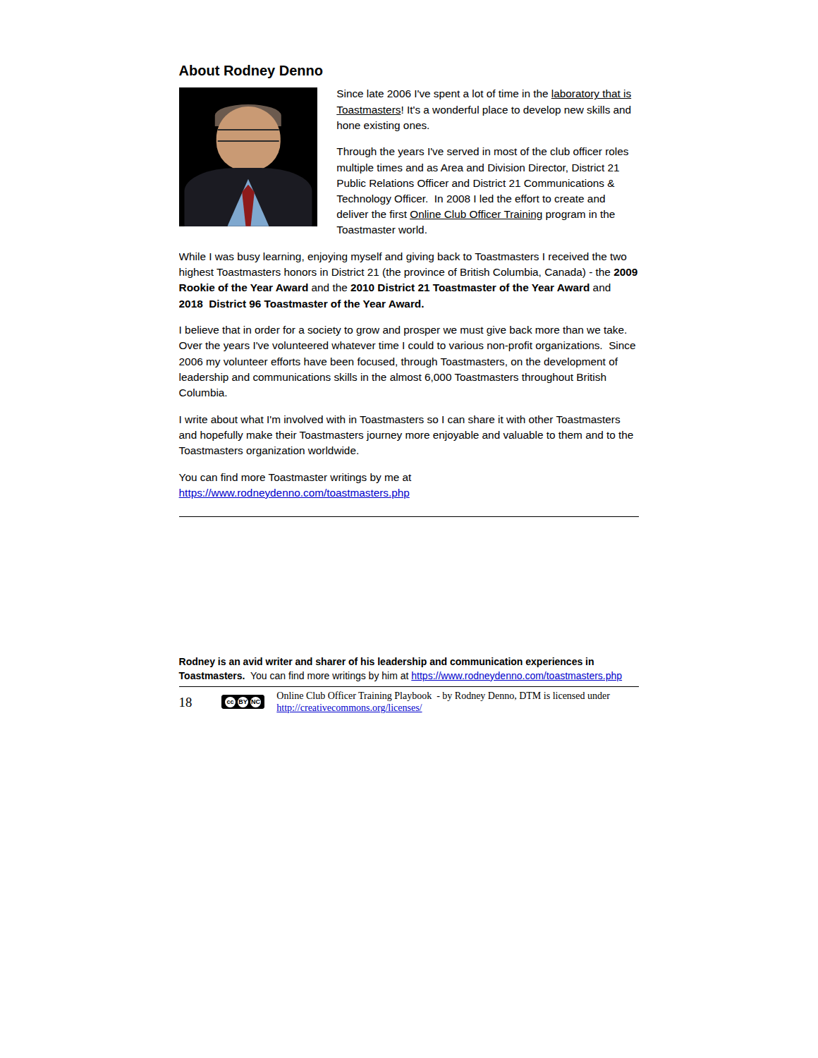About Rodney Denno
Since late 2006 I've spent a lot of time in the laboratory that is Toastmasters! It's a wonderful place to develop new skills and hone existing ones.
Through the years I've served in most of the club officer roles multiple times and as Area and Division Director, District 21 Public Relations Officer and District 21 Communications & Technology Officer. In 2008 I led the effort to create and deliver the first Online Club Officer Training program in the Toastmaster world.
While I was busy learning, enjoying myself and giving back to Toastmasters I received the two highest Toastmasters honors in District 21 (the province of British Columbia, Canada) - the 2009 Rookie of the Year Award and the 2010 District 21 Toastmaster of the Year Award and 2018 District 96 Toastmaster of the Year Award.
I believe that in order for a society to grow and prosper we must give back more than we take. Over the years I've volunteered whatever time I could to various non-profit organizations. Since 2006 my volunteer efforts have been focused, through Toastmasters, on the development of leadership and communications skills in the almost 6,000 Toastmasters throughout British Columbia.
I write about what I'm involved with in Toastmasters so I can share it with other Toastmasters and hopefully make their Toastmasters journey more enjoyable and valuable to them and to the Toastmasters organization worldwide.
You can find more Toastmaster writings by me at https://www.rodneydenno.com/toastmasters.php
Rodney is an avid writer and sharer of his leadership and communication experiences in Toastmasters. You can find more writings by him at https://www.rodneydenno.com/toastmasters.php
18
cc BY NC
Online Club Officer Training Playbook - by Rodney Denno, DTM is licensed under
http://creativecommons.org/licenses/